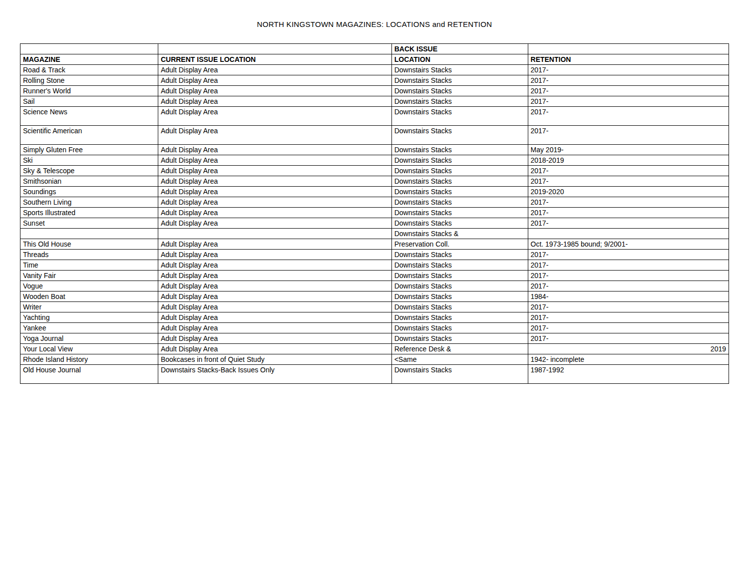NORTH KINGSTOWN MAGAZINES: LOCATIONS and RETENTION
| | | BACK ISSUE | |
| --- | --- | --- | --- |
| MAGAZINE | CURRENT ISSUE LOCATION | LOCATION | RETENTION |
| Road & Track | Adult Display Area | Downstairs Stacks | 2017- |
| Rolling Stone | Adult Display Area | Downstairs Stacks | 2017- |
| Runner's World | Adult Display Area | Downstairs Stacks | 2017- |
| Sail | Adult Display Area | Downstairs Stacks | 2017- |
| Science News | Adult Display Area | Downstairs Stacks | 2017- |
| Scientific American | Adult Display Area | Downstairs Stacks | 2017- |
| Simply Gluten Free | Adult Display Area | Downstairs Stacks | May 2019- |
| Ski | Adult Display Area | Downstairs Stacks | 2018-2019 |
| Sky & Telescope | Adult Display Area | Downstairs Stacks | 2017- |
| Smithsonian | Adult Display Area | Downstairs Stacks | 2017- |
| Soundings | Adult Display Area | Downstairs Stacks | 2019-2020 |
| Southern Living | Adult Display Area | Downstairs Stacks | 2017- |
| Sports Illustrated | Adult Display Area | Downstairs Stacks | 2017- |
| Sunset | Adult Display Area | Downstairs Stacks | 2017- |
| | | Downstairs Stacks & | |
| This Old House | Adult Display Area | Preservation Coll. | Oct. 1973-1985 bound; 9/2001- |
| Threads | Adult Display Area | Downstairs Stacks | 2017- |
| Time | Adult Display Area | Downstairs Stacks | 2017- |
| Vanity Fair | Adult Display Area | Downstairs Stacks | 2017- |
| Vogue | Adult Display Area | Downstairs Stacks | 2017- |
| Wooden Boat | Adult Display Area | Downstairs Stacks | 1984- |
| Writer | Adult Display Area | Downstairs Stacks | 2017- |
| Yachting | Adult Display Area | Downstairs Stacks | 2017- |
| Yankee | Adult Display Area | Downstairs Stacks | 2017- |
| Yoga Journal | Adult Display Area | Downstairs Stacks | 2017- |
| Your Local View | Adult Display Area | Reference Desk & | 2019 |
| Rhode Island History | Bookcases in front of Quiet Study | <Same | 1942- incomplete |
| Old House Journal | Downstairs Stacks-Back Issues Only | Downstairs Stacks | 1987-1992 |